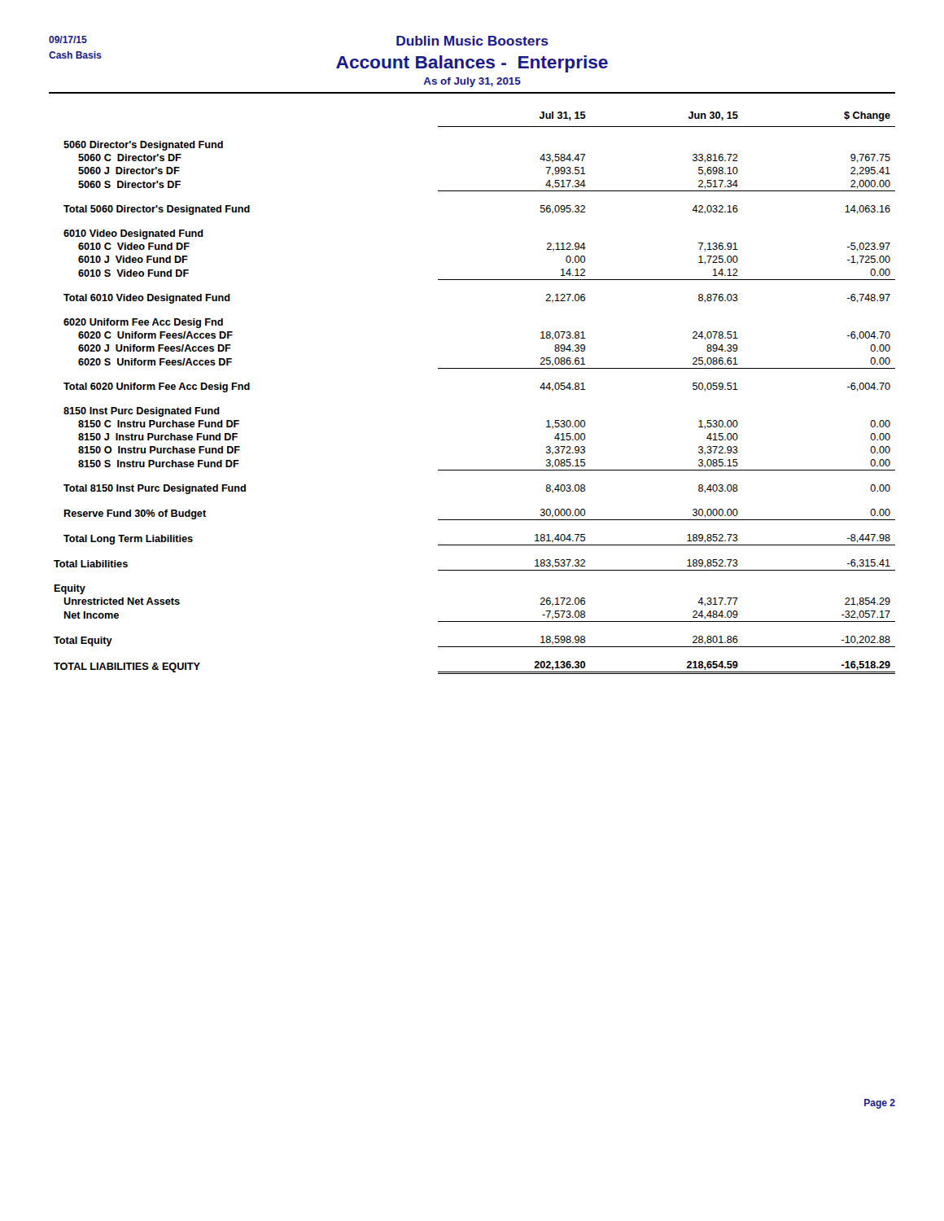09/17/15
Cash Basis
Dublin Music Boosters
Account Balances - Enterprise
As of July 31, 2015
| | Jul 31, 15 | Jun 30, 15 | $ Change |
| --- | --- | --- | --- |
| 5060 Director's Designated Fund | | | |
| 5060 C Director's DF | 43,584.47 | 33,816.72 | 9,767.75 |
| 5060 J Director's DF | 7,993.51 | 5,698.10 | 2,295.41 |
| 5060 S Director's DF | 4,517.34 | 2,517.34 | 2,000.00 |
| Total 5060 Director's Designated Fund | 56,095.32 | 42,032.16 | 14,063.16 |
| 6010 Video Designated Fund | | | |
| 6010 C Video Fund DF | 2,112.94 | 7,136.91 | -5,023.97 |
| 6010 J Video Fund DF | 0.00 | 1,725.00 | -1,725.00 |
| 6010 S Video Fund DF | 14.12 | 14.12 | 0.00 |
| Total 6010 Video Designated Fund | 2,127.06 | 8,876.03 | -6,748.97 |
| 6020 Uniform Fee Acc Desig Fnd | | | |
| 6020 C Uniform Fees/Acces DF | 18,073.81 | 24,078.51 | -6,004.70 |
| 6020 J Uniform Fees/Acces DF | 894.39 | 894.39 | 0.00 |
| 6020 S Uniform Fees/Acces DF | 25,086.61 | 25,086.61 | 0.00 |
| Total 6020 Uniform Fee Acc Desig Fnd | 44,054.81 | 50,059.51 | -6,004.70 |
| 8150 Inst Purc Designated Fund | | | |
| 8150 C Instru Purchase Fund DF | 1,530.00 | 1,530.00 | 0.00 |
| 8150 J Instru Purchase Fund DF | 415.00 | 415.00 | 0.00 |
| 8150 O Instru Purchase Fund DF | 3,372.93 | 3,372.93 | 0.00 |
| 8150 S Instru Purchase Fund DF | 3,085.15 | 3,085.15 | 0.00 |
| Total 8150 Inst Purc Designated Fund | 8,403.08 | 8,403.08 | 0.00 |
| Reserve Fund 30% of Budget | 30,000.00 | 30,000.00 | 0.00 |
| Total Long Term Liabilities | 181,404.75 | 189,852.73 | -8,447.98 |
| Total Liabilities | 183,537.32 | 189,852.73 | -6,315.41 |
| Equity | | | |
| Unrestricted Net Assets | 26,172.06 | 4,317.77 | 21,854.29 |
| Net Income | -7,573.08 | 24,484.09 | -32,057.17 |
| Total Equity | 18,598.98 | 28,801.86 | -10,202.88 |
| TOTAL LIABILITIES & EQUITY | 202,136.30 | 218,654.59 | -16,518.29 |
Page 2